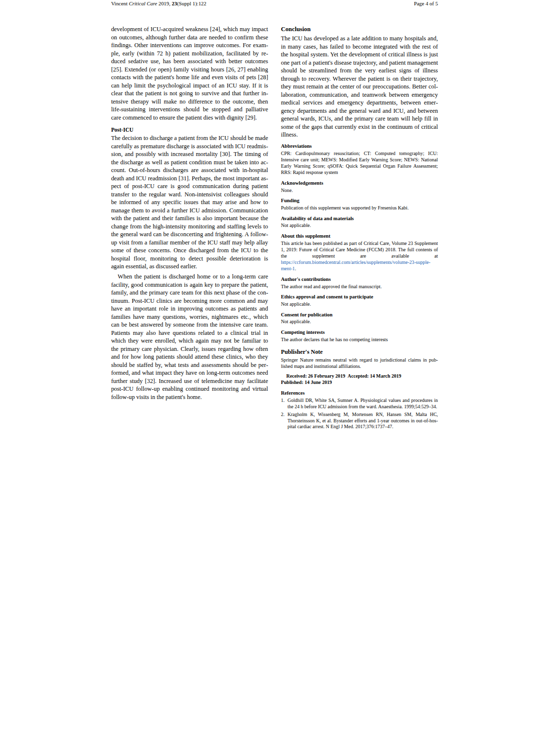Vincent Critical Care 2019, 23(Suppl 1):122
Page 4 of 5
development of ICU-acquired weakness [24], which may impact on outcomes, although further data are needed to confirm these findings. Other interventions can improve outcomes. For example, early (within 72 h) patient mobilization, facilitated by reduced sedative use, has been associated with better outcomes [25]. Extended (or open) family visiting hours [26, 27] enabling contacts with the patient's home life and even visits of pets [28] can help limit the psychological impact of an ICU stay. If it is clear that the patient is not going to survive and that further intensive therapy will make no difference to the outcome, then life-sustaining interventions should be stopped and palliative care commenced to ensure the patient dies with dignity [29].
Post-ICU
The decision to discharge a patient from the ICU should be made carefully as premature discharge is associated with ICU readmission, and possibly with increased mortality [30]. The timing of the discharge as well as patient condition must be taken into account. Out-of-hours discharges are associated with in-hospital death and ICU readmission [31]. Perhaps, the most important aspect of post-ICU care is good communication during patient transfer to the regular ward. Non-intensivist colleagues should be informed of any specific issues that may arise and how to manage them to avoid a further ICU admission. Communication with the patient and their families is also important because the change from the high-intensity monitoring and staffing levels to the general ward can be disconcerting and frightening. A follow-up visit from a familiar member of the ICU staff may help allay some of these concerns. Once discharged from the ICU to the hospital floor, monitoring to detect possible deterioration is again essential, as discussed earlier.
When the patient is discharged home or to a long-term care facility, good communication is again key to prepare the patient, family, and the primary care team for this next phase of the continuum. Post-ICU clinics are becoming more common and may have an important role in improving outcomes as patients and families have many questions, worries, nightmares etc., which can be best answered by someone from the intensive care team. Patients may also have questions related to a clinical trial in which they were enrolled, which again may not be familiar to the primary care physician. Clearly, issues regarding how often and for how long patients should attend these clinics, who they should be staffed by, what tests and assessments should be performed, and what impact they have on long-term outcomes need further study [32]. Increased use of telemedicine may facilitate post-ICU follow-up enabling continued monitoring and virtual follow-up visits in the patient's home.
Conclusion
The ICU has developed as a late addition to many hospitals and, in many cases, has failed to become integrated with the rest of the hospital system. Yet the development of critical illness is just one part of a patient's disease trajectory, and patient management should be streamlined from the very earliest signs of illness through to recovery. Wherever the patient is on their trajectory, they must remain at the center of our preoccupations. Better collaboration, communication, and teamwork between emergency medical services and emergency departments, between emergency departments and the general ward and ICU, and between general wards, ICUs, and the primary care team will help fill in some of the gaps that currently exist in the continuum of critical illness.
Abbreviations
CPR: Cardiopulmonary resuscitation; CT: Computed tomography; ICU: Intensive care unit; MEWS: Modified Early Warning Score; NEWS: National Early Warning Score; qSOFA: Quick Sequential Organ Failure Assessment; RRS: Rapid response system
Acknowledgements
None.
Funding
Publication of this supplement was supported by Fresenius Kabi.
Availability of data and materials
Not applicable.
About this supplement
This article has been published as part of Critical Care, Volume 23 Supplement 1, 2019: Future of Critical Care Medicine (FCCM) 2018. The full contents of the supplement are available at https://ccforum.biomedcentral.com/articles/supplements/volume-23-supplement-1.
Author's contributions
The author read and approved the final manuscript.
Ethics approval and consent to participate
Not applicable.
Consent for publication
Not applicable.
Competing interests
The author declares that he has no competing interests
Publisher's Note
Springer Nature remains neutral with regard to jurisdictional claims in published maps and institutional affiliations.
Received: 26 February 2019 Accepted: 14 March 2019
Published: 14 June 2019
References
Goldhill DR, White SA, Sumner A. Physiological values and procedures in the 24 h before ICU admission from the ward. Anaesthesia. 1999;54:529–34.
Kragholm K, Wissenberg M, Mortensen RN, Hansen SM, Malta HC, Thorsteinsson K, et al. Bystander efforts and 1-year outcomes in out-of-hospital cardiac arrest. N Engl J Med. 2017;376:1737–47.